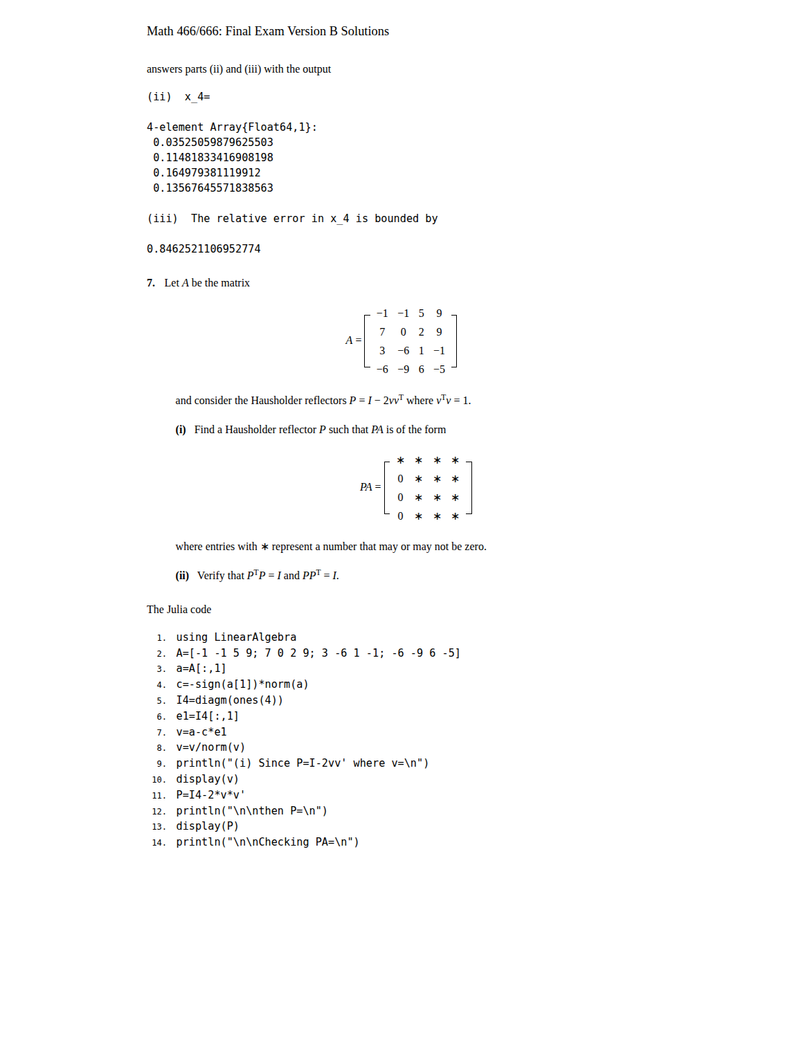Math 466/666: Final Exam Version B Solutions
answers parts (ii) and (iii) with the output
(ii)  x_4=

4-element Array{Float64,1}:
 0.03525059879625503
 0.11481833416908198
 0.164979381119912
 0.13567645571838563

(iii)  The relative error in x_4 is bounded by

0.8462521106952774
7. Let A be the matrix
A =
| −1 | −1 | 5 | 9 |
| 7 | 0 | 2 | 9 |
| 3 | −6 | 1 | −1 |
| −6 | −9 | 6 | −5 |
and consider the Hausholder reflectors P = I − 2vvT where vTv = 1.
(i) Find a Hausholder reflector P such that PA is of the form
PA =
| ∗ | ∗ | ∗ | ∗ |
| 0 | ∗ | ∗ | ∗ |
| 0 | ∗ | ∗ | ∗ |
| 0 | ∗ | ∗ | ∗ |
where entries with ∗ represent a number that may or may not be zero.
(ii) Verify that PTP = I and PPT = I.
The Julia code
using LinearAlgebra
A=[-1 -1 5 9; 7 0 2 9; 3 -6 1 -1; -6 -9 6 -5]
a=A[:,1]
c=-sign(a[1])*norm(a)
I4=diagm(ones(4))
e1=I4[:,1]
v=a-c*e1
v=v/norm(v)
println("(i) Since P=I-2vv' where v=\n")
display(v)
P=I4-2*v*v'
println("\n\nthen P=\n")
display(P)
println("\n\nChecking PA=\n")